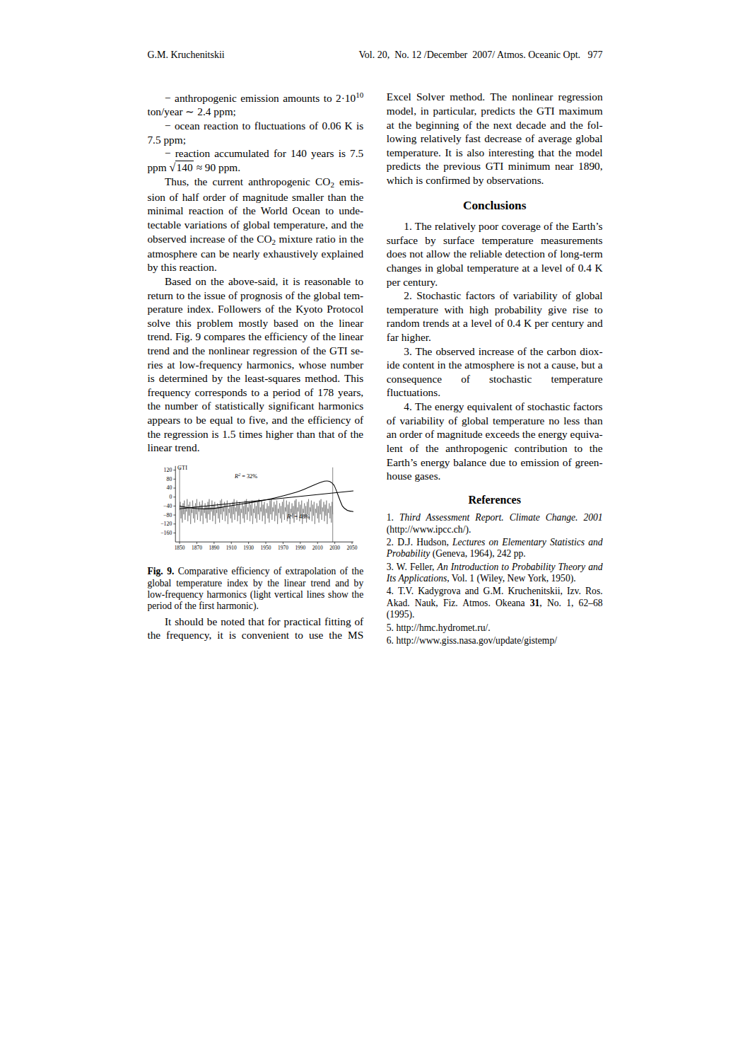G.M. Kruchenitskii
Vol. 20, No. 12 /December 2007/ Atmos. Oceanic Opt. 977
− anthropogenic emission amounts to 2·1010 ton/year ∼ 2.4 ppm;
− ocean reaction to fluctuations of 0.06 K is 7.5 ppm;
− reaction accumulated for 140 years is 7.5 ppm √140 ≈ 90 ppm.
Thus, the current anthropogenic CO2 emission of half order of magnitude smaller than the minimal reaction of the World Ocean to undetectable variations of global temperature, and the observed increase of the CO2 mixture ratio in the atmosphere can be nearly exhaustively explained by this reaction.
Based on the above-said, it is reasonable to return to the issue of prognosis of the global temperature index. Followers of the Kyoto Protocol solve this problem mostly based on the linear trend. Fig. 9 compares the efficiency of the linear trend and the nonlinear regression of the GTI series at low-frequency harmonics, whose number is determined by the least-squares method. This frequency corresponds to a period of 178 years, the number of statistically significant harmonics appears to be equal to five, and the efficiency of the regression is 1.5 times higher than that of the linear trend.
120 80 40 0 −40 −80 −120 −160 GTI 1850 1870 1890 1910 1930 1950 1970 1990 2010 2030 2050 R2 = 32% R2 = 48%
Fig. 9. Comparative efficiency of extrapolation of the global temperature index by the linear trend and by low-frequency harmonics (light vertical lines show the period of the first harmonic).
It should be noted that for practical fitting of the frequency, it is convenient to use the MS Excel Solver method. The nonlinear regression model, in particular, predicts the GTI maximum at the beginning of the next decade and the following relatively fast decrease of average global temperature. It is also interesting that the model predicts the previous GTI minimum near 1890, which is confirmed by observations.
Conclusions
1. The relatively poor coverage of the Earth’s surface by surface temperature measurements does not allow the reliable detection of long-term changes in global temperature at a level of 0.4 K per century.
2. Stochastic factors of variability of global temperature with high probability give rise to random trends at a level of 0.4 K per century and far higher.
3. The observed increase of the carbon dioxide content in the atmosphere is not a cause, but a consequence of stochastic temperature fluctuations.
4. The energy equivalent of stochastic factors of variability of global temperature no less than an order of magnitude exceeds the energy equivalent of the anthropogenic contribution to the Earth’s energy balance due to emission of greenhouse gases.
References
1. Third Assessment Report. Climate Change. 2001 (http://www.ipcc.ch/).
2. D.J. Hudson, Lectures on Elementary Statistics and Probability (Geneva, 1964), 242 pp.
3. W. Feller, An Introduction to Probability Theory and Its Applications, Vol. 1 (Wiley, New York, 1950).
4. T.V. Kadygrova and G.M. Kruchenitskii, Izv. Ros. Akad. Nauk, Fiz. Atmos. Okeana 31, No. 1, 62–68 (1995).
5. http://hmc.hydromet.ru/.
6. http://www.giss.nasa.gov/update/gistemp/